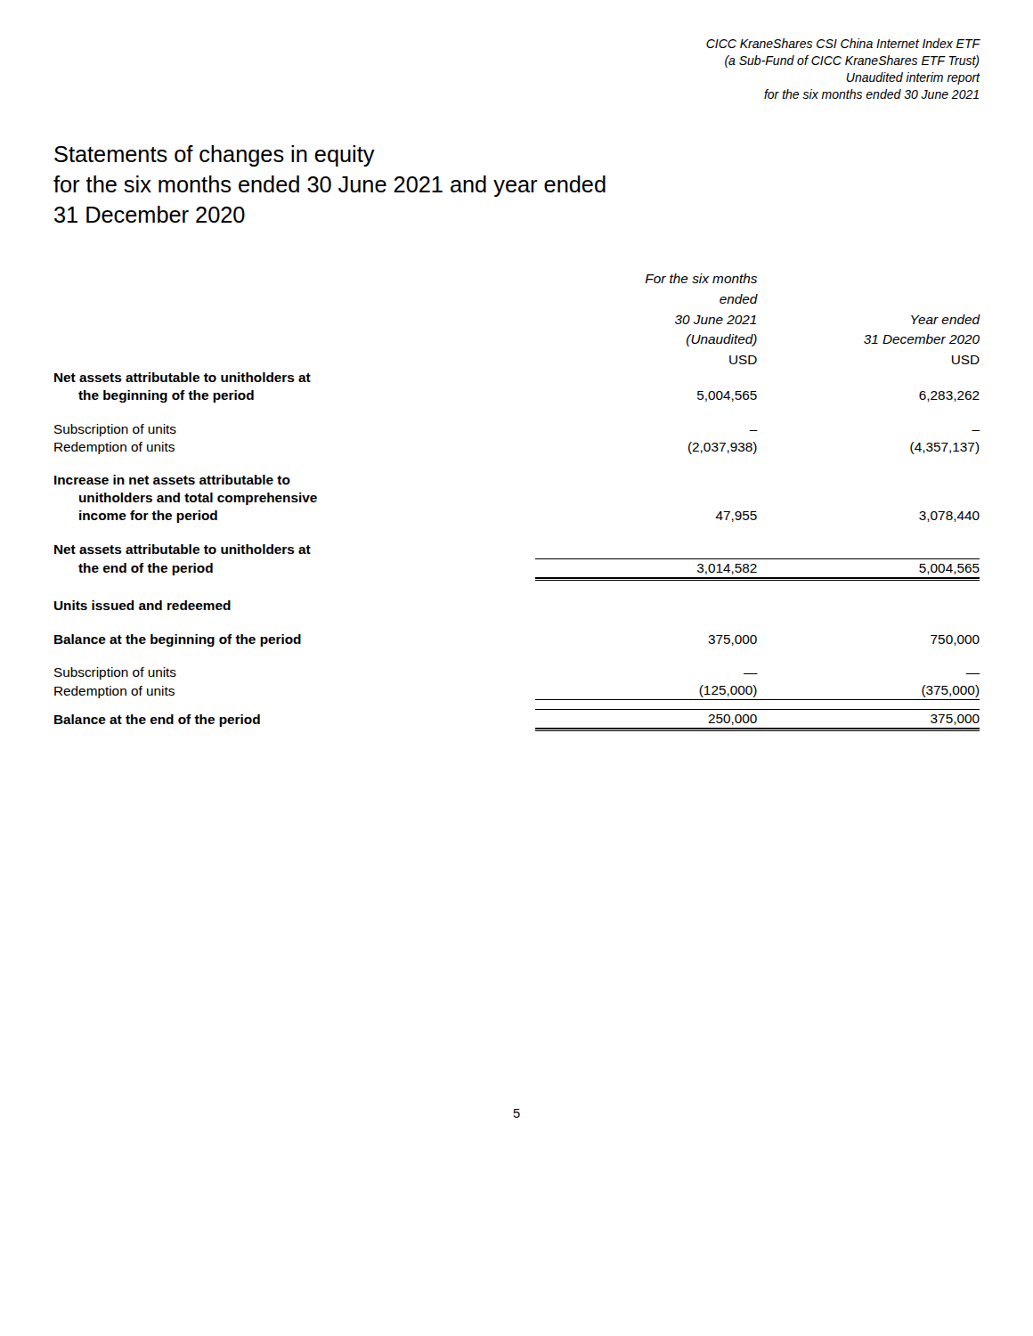CICC KraneShares CSI China Internet Index ETF
(a Sub-Fund of CICC KraneShares ETF Trust)
Unaudited interim report
for the six months ended 30 June 2021
Statements of changes in equity
for the six months ended 30 June 2021 and year ended
31 December 2020
| | For the six months | |
| | ended | |
| | 30 June 2021 | Year ended |
| | (Unaudited) | 31 December 2020 |
| | USD | USD |
| Net assets attributable to unitholders at | | |
| the beginning of the period | 5,004,565 | 6,283,262 |
| Subscription of units | – | – |
| Redemption of units | (2,037,938) | (4,357,137) |
| Increase in net assets attributable to | | |
| unitholders and total comprehensive | | |
| income for the period | 47,955 | 3,078,440 |
| Net assets attributable to unitholders at | | |
| the end of the period | 3,014,582 | 5,004,565 |
| Units issued and redeemed | | |
| Balance at the beginning of the period | 375,000 | 750,000 |
| Subscription of units | — | — |
| Redemption of units | (125,000) | (375,000) |
| Balance at the end of the period | 250,000 | 375,000 |
5